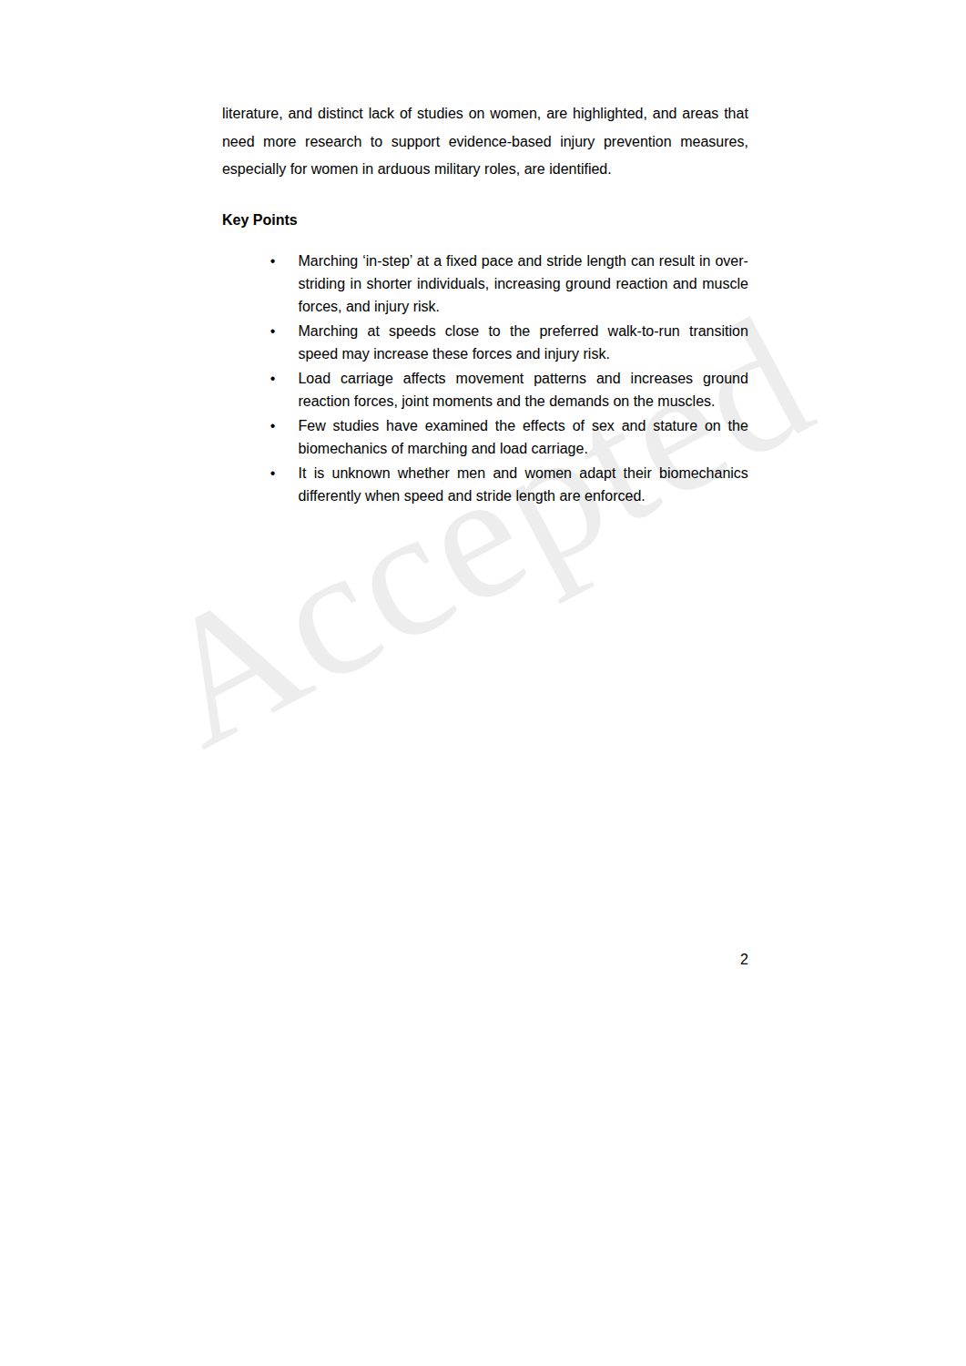Accepted
literature, and distinct lack of studies on women, are highlighted, and areas that need more research to support evidence-based injury prevention measures, especially for women in arduous military roles, are identified.
Key Points
Marching ‘in-step’ at a fixed pace and stride length can result in over-striding in shorter individuals, increasing ground reaction and muscle forces, and injury risk.
Marching at speeds close to the preferred walk-to-run transition speed may increase these forces and injury risk.
Load carriage affects movement patterns and increases ground reaction forces, joint moments and the demands on the muscles.
Few studies have examined the effects of sex and stature on the biomechanics of marching and load carriage.
It is unknown whether men and women adapt their biomechanics differently when speed and stride length are enforced.
2